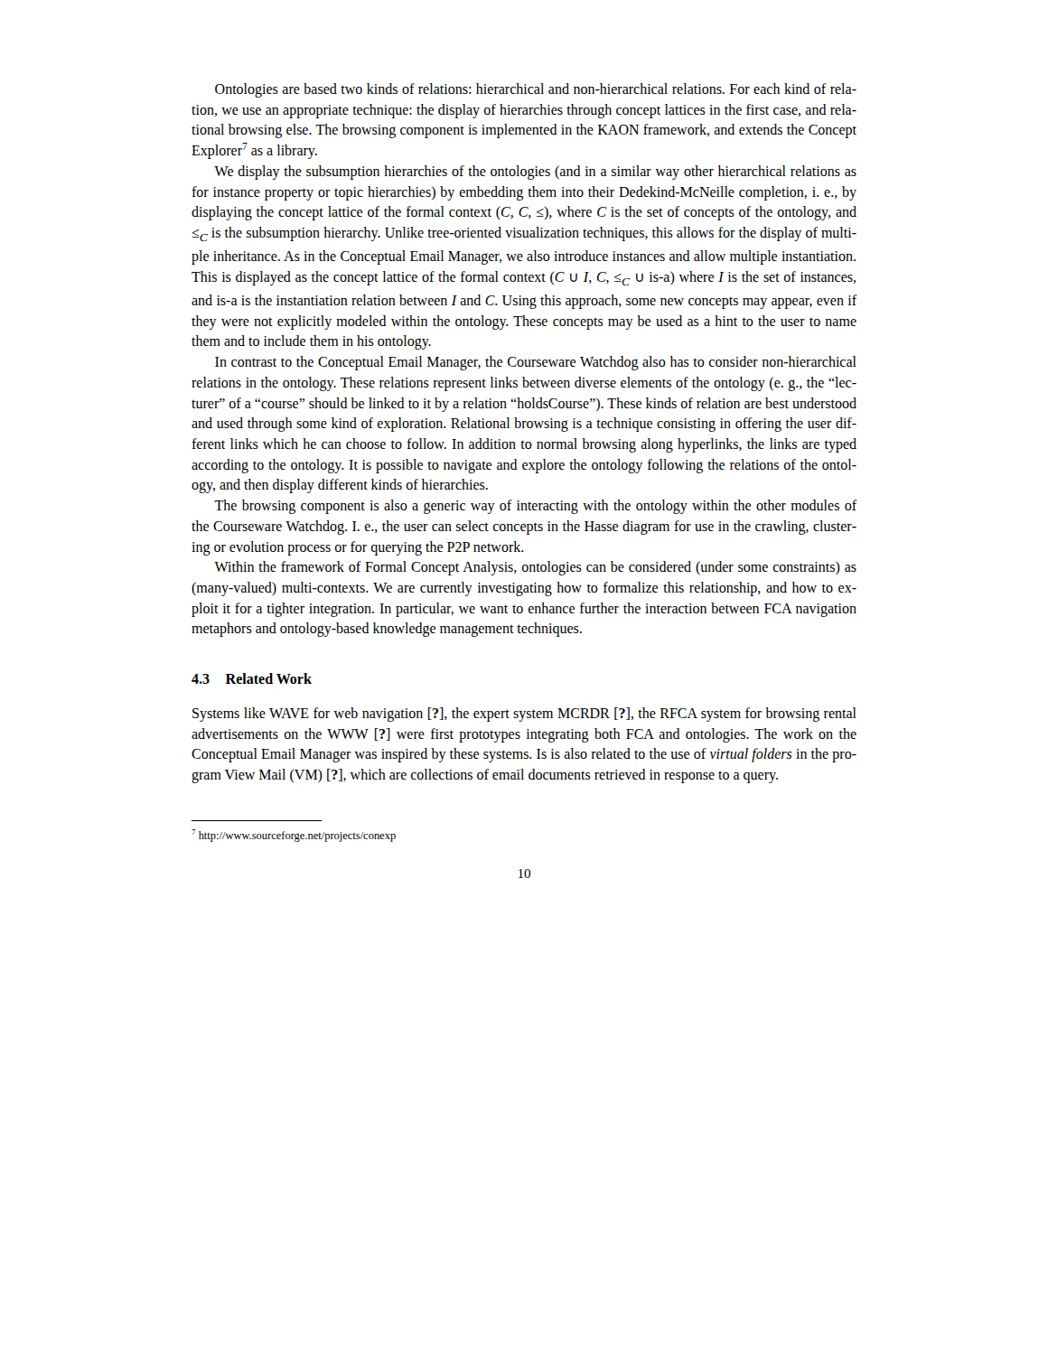Ontologies are based two kinds of relations: hierarchical and non-hierarchical relations. For each kind of relation, we use an appropriate technique: the display of hierarchies through concept lattices in the first case, and relational browsing else. The browsing component is implemented in the KAON framework, and extends the Concept Explorer7 as a library.
We display the subsumption hierarchies of the ontologies (and in a similar way other hierarchical relations as for instance property or topic hierarchies) by embedding them into their Dedekind-McNeille completion, i. e., by displaying the concept lattice of the formal context (C, C, ≤), where C is the set of concepts of the ontology, and ≤C is the subsumption hierarchy. Unlike tree-oriented visualization techniques, this allows for the display of multiple inheritance. As in the Conceptual Email Manager, we also introduce instances and allow multiple instantiation. This is displayed as the concept lattice of the formal context (C ∪ I, C, ≤C ∪ is-a) where I is the set of instances, and is-a is the instantiation relation between I and C. Using this approach, some new concepts may appear, even if they were not explicitly modeled within the ontology. These concepts may be used as a hint to the user to name them and to include them in his ontology.
In contrast to the Conceptual Email Manager, the Courseware Watchdog also has to consider non-hierarchical relations in the ontology. These relations represent links between diverse elements of the ontology (e. g., the “lecturer” of a “course” should be linked to it by a relation “holdsCourse”). These kinds of relation are best understood and used through some kind of exploration. Relational browsing is a technique consisting in offering the user different links which he can choose to follow. In addition to normal browsing along hyperlinks, the links are typed according to the ontology. It is possible to navigate and explore the ontology following the relations of the ontology, and then display different kinds of hierarchies.
The browsing component is also a generic way of interacting with the ontology within the other modules of the Courseware Watchdog. I. e., the user can select concepts in the Hasse diagram for use in the crawling, clustering or evolution process or for querying the P2P network.
Within the framework of Formal Concept Analysis, ontologies can be considered (under some constraints) as (many-valued) multi-contexts. We are currently investigating how to formalize this relationship, and how to exploit it for a tighter integration. In particular, we want to enhance further the interaction between FCA navigation metaphors and ontology-based knowledge management techniques.
4.3 Related Work
Systems like WAVE for web navigation [?], the expert system MCRDR [?], the RFCA system for browsing rental advertisements on the WWW [?] were first prototypes integrating both FCA and ontologies. The work on the Conceptual Email Manager was inspired by these systems. Is is also related to the use of virtual folders in the program View Mail (VM) [?], which are collections of email documents retrieved in response to a query.
7http://www.sourceforge.net/projects/conexp
10